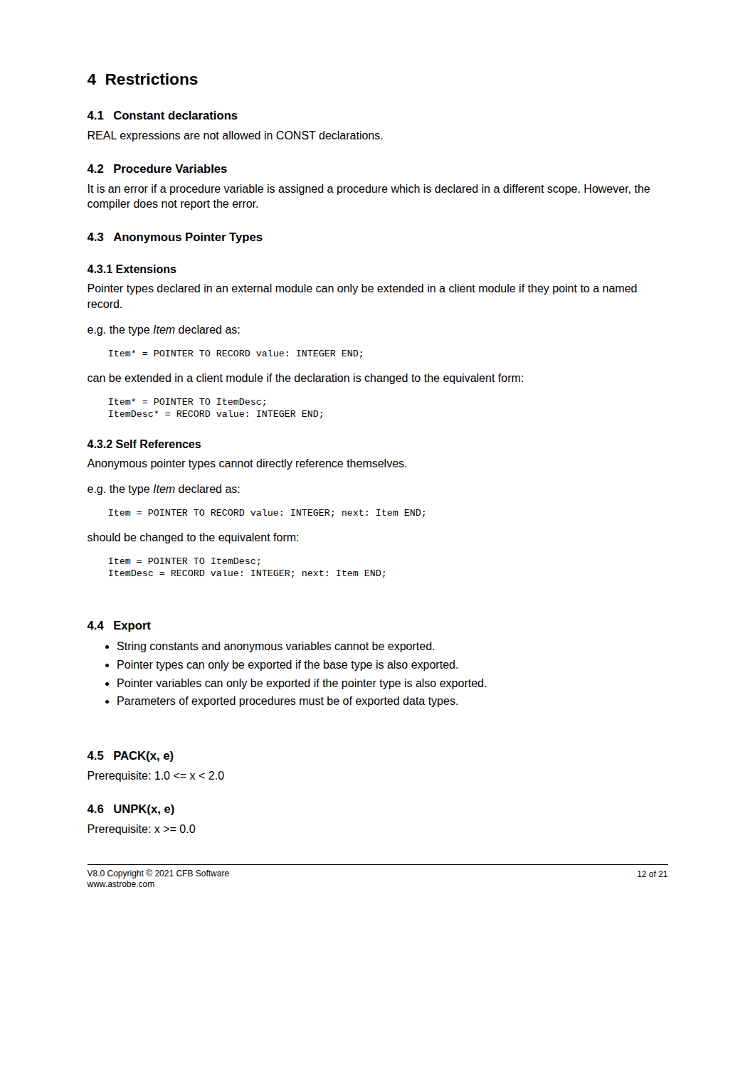4 Restrictions
4.1 Constant declarations
REAL expressions are not allowed in CONST declarations.
4.2 Procedure Variables
It is an error if a procedure variable is assigned a procedure which is declared in a different scope. However, the compiler does not report the error.
4.3 Anonymous Pointer Types
4.3.1 Extensions
Pointer types declared in an external module can only be extended in a client module if they point to a named record.
e.g. the type Item declared as:
Item* = POINTER TO RECORD value: INTEGER END;
can be extended in a client module if the declaration is changed to the equivalent form:
Item* = POINTER TO ItemDesc;
ItemDesc* = RECORD value: INTEGER END;
4.3.2 Self References
Anonymous pointer types cannot directly reference themselves.
e.g. the type Item declared as:
Item = POINTER TO RECORD value: INTEGER; next: Item END;
should be changed to the equivalent form:
Item = POINTER TO ItemDesc;
ItemDesc = RECORD value: INTEGER; next: Item END;
4.4 Export
String constants and anonymous variables cannot be exported.
Pointer types can only be exported if the base type is also exported.
Pointer variables can only be exported if the pointer type is also exported.
Parameters of exported procedures must be of exported data types.
4.5 PACK(x, e)
Prerequisite: 1.0 <= x < 2.0
4.6 UNPK(x, e)
Prerequisite: x >= 0.0
V8.0 Copyright © 2021 CFB Software
www.astrobe.com
12 of 21